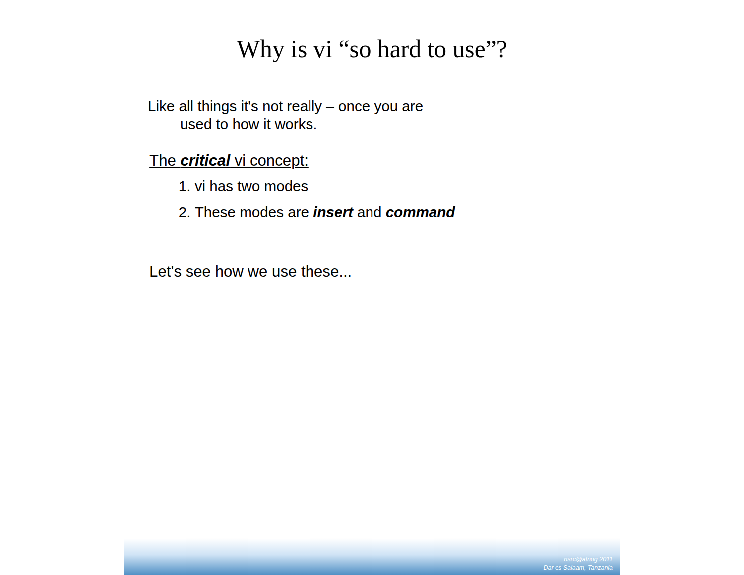Why is vi “so hard to use”?
Like all things it's not really – once you are used to how it works.
The critical vi concept:
vi has two modes
These modes are insert and command
Let's see how we use these...
nsrc@afnog 2011
Dar es Salaam, Tanzania